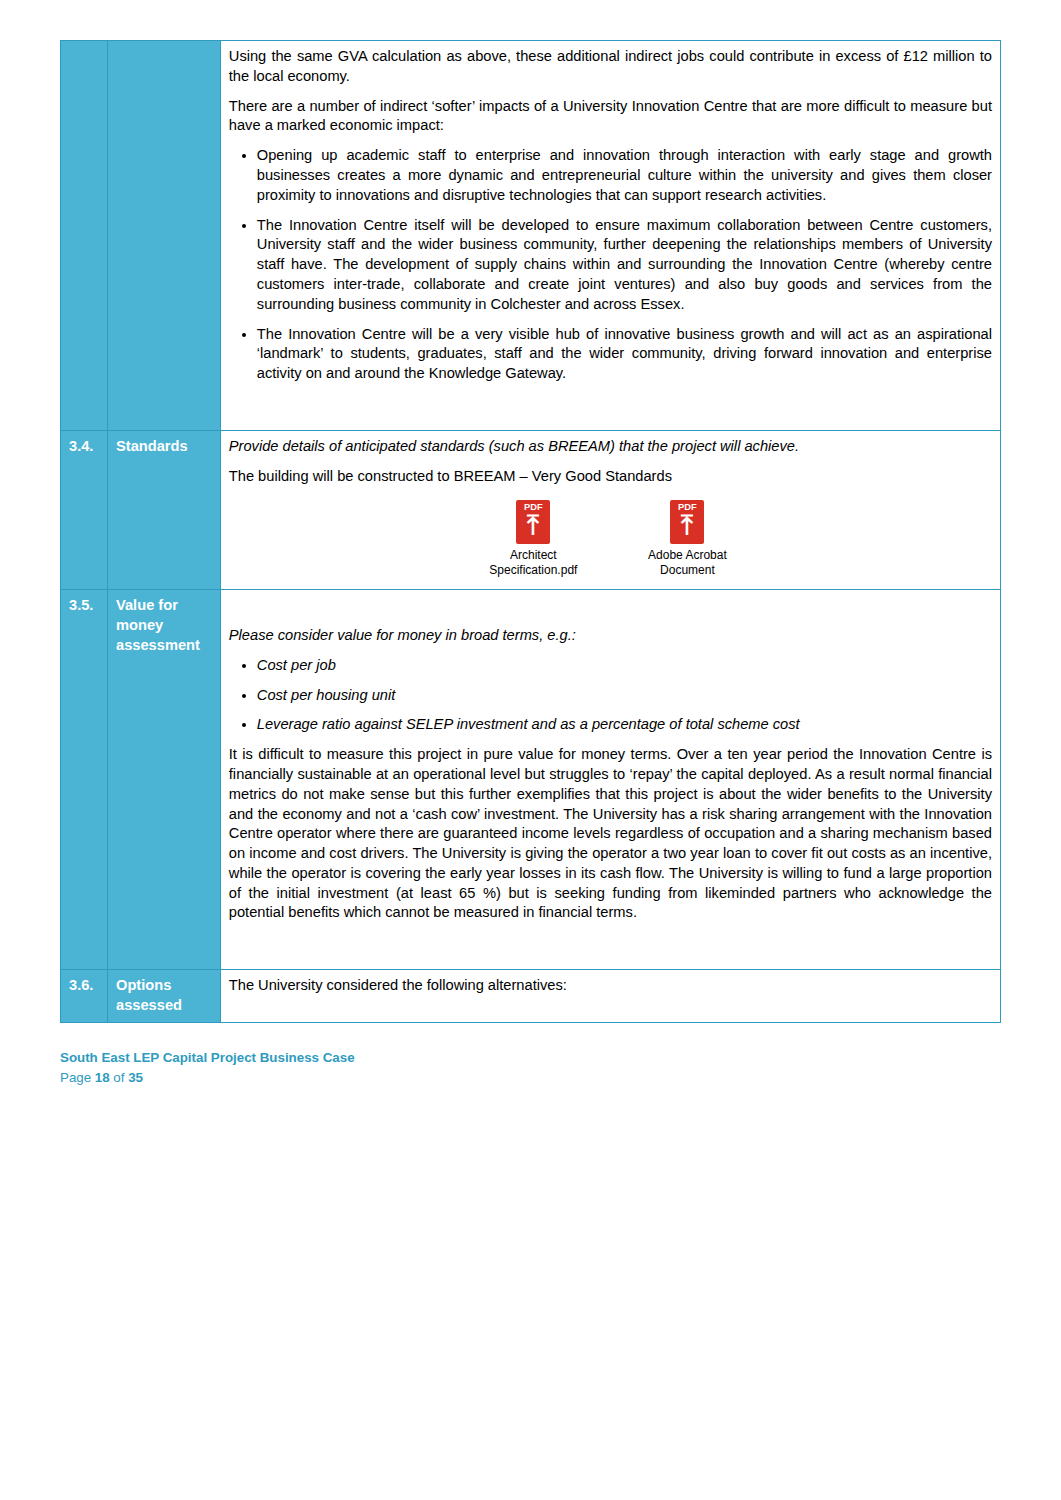| | | Using the same GVA calculation as above, these additional indirect jobs could contribute in excess of £12 million to the local economy. There are a number of indirect ‘softer’ impacts of a University Innovation Centre that are more difficult to measure but have a marked economic impact: Opening up academic staff to enterprise and innovation through interaction with early stage and growth businesses creates a more dynamic and entrepreneurial culture within the university and gives them closer proximity to innovations and disruptive technologies that can support research activities. The Innovation Centre itself will be developed to ensure maximum collaboration between Centre customers, University staff and the wider business community, further deepening the relationships members of University staff have. The development of supply chains within and surrounding the Innovation Centre (whereby centre customers inter-trade, collaborate and create joint ventures) and also buy goods and services from the surrounding business community in Colchester and across Essex. The Innovation Centre will be a very visible hub of innovative business growth and will act as an aspirational ‘landmark’ to students, graduates, staff and the wider community, driving forward innovation and enterprise activity on and around the Knowledge Gateway. |
| 3.4. | Standards | Provide details of anticipated standards (such as BREEAM) that the project will achieve. The building will be constructed to BREEAM – Very Good Standards PDF ⤒ Architect Specification.pdf PDF ⤒ Adobe Acrobat Document |
| 3.5. | Value for money assessment | Please consider value for money in broad terms, e.g.: Cost per job Cost per housing unit Leverage ratio against SELEP investment and as a percentage of total scheme cost It is difficult to measure this project in pure value for money terms. Over a ten year period the Innovation Centre is financially sustainable at an operational level but struggles to ‘repay’ the capital deployed. As a result normal financial metrics do not make sense but this further exemplifies that this project is about the wider benefits to the University and the economy and not a ‘cash cow’ investment. The University has a risk sharing arrangement with the Innovation Centre operator where there are guaranteed income levels regardless of occupation and a sharing mechanism based on income and cost drivers. The University is giving the operator a two year loan to cover fit out costs as an incentive, while the operator is covering the early year losses in its cash flow. The University is willing to fund a large proportion of the initial investment (at least 65 %) but is seeking funding from likeminded partners who acknowledge the potential benefits which cannot be measured in financial terms. |
| 3.6. | Options assessed | The University considered the following alternatives: |
South East LEP Capital Project Business Case
Page 18 of 35